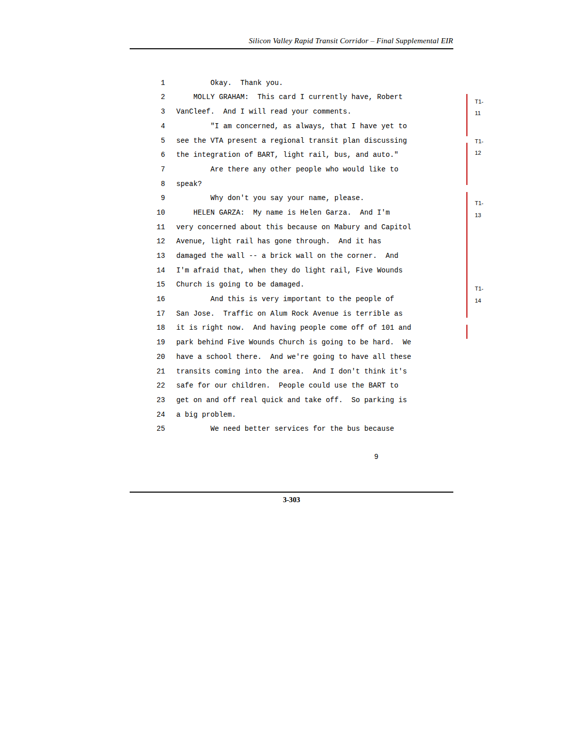Silicon Valley Rapid Transit Corridor – Final Supplemental EIR
T1-11
T1-12
T1-13
T1-14
| 1 | Okay. Thank you. |
| 2 | MOLLY GRAHAM: This card I currently have, Robert |
| 3 | VanCleef. And I will read your comments. |
| 4 | "I am concerned, as always, that I have yet to |
| 5 | see the VTA present a regional transit plan discussing |
| 6 | the integration of BART, light rail, bus, and auto." |
| 7 | Are there any other people who would like to |
| 8 | speak? |
| 9 | Why don't you say your name, please. |
| 10 | HELEN GARZA: My name is Helen Garza. And I'm |
| 11 | very concerned about this because on Mabury and Capitol |
| 12 | Avenue, light rail has gone through. And it has |
| 13 | damaged the wall -- a brick wall on the corner. And |
| 14 | I'm afraid that, when they do light rail, Five Wounds |
| 15 | Church is going to be damaged. |
| 16 | And this is very important to the people of |
| 17 | San Jose. Traffic on Alum Rock Avenue is terrible as |
| 18 | it is right now. And having people come off of 101 and |
| 19 | park behind Five Wounds Church is going to be hard. We |
| 20 | have a school there. And we're going to have all these |
| 21 | transits coming into the area. And I don't think it's |
| 22 | safe for our children. People could use the BART to |
| 23 | get on and off real quick and take off. So parking is |
| 24 | a big problem. |
| 25 | We need better services for the bus because |
9
3-303